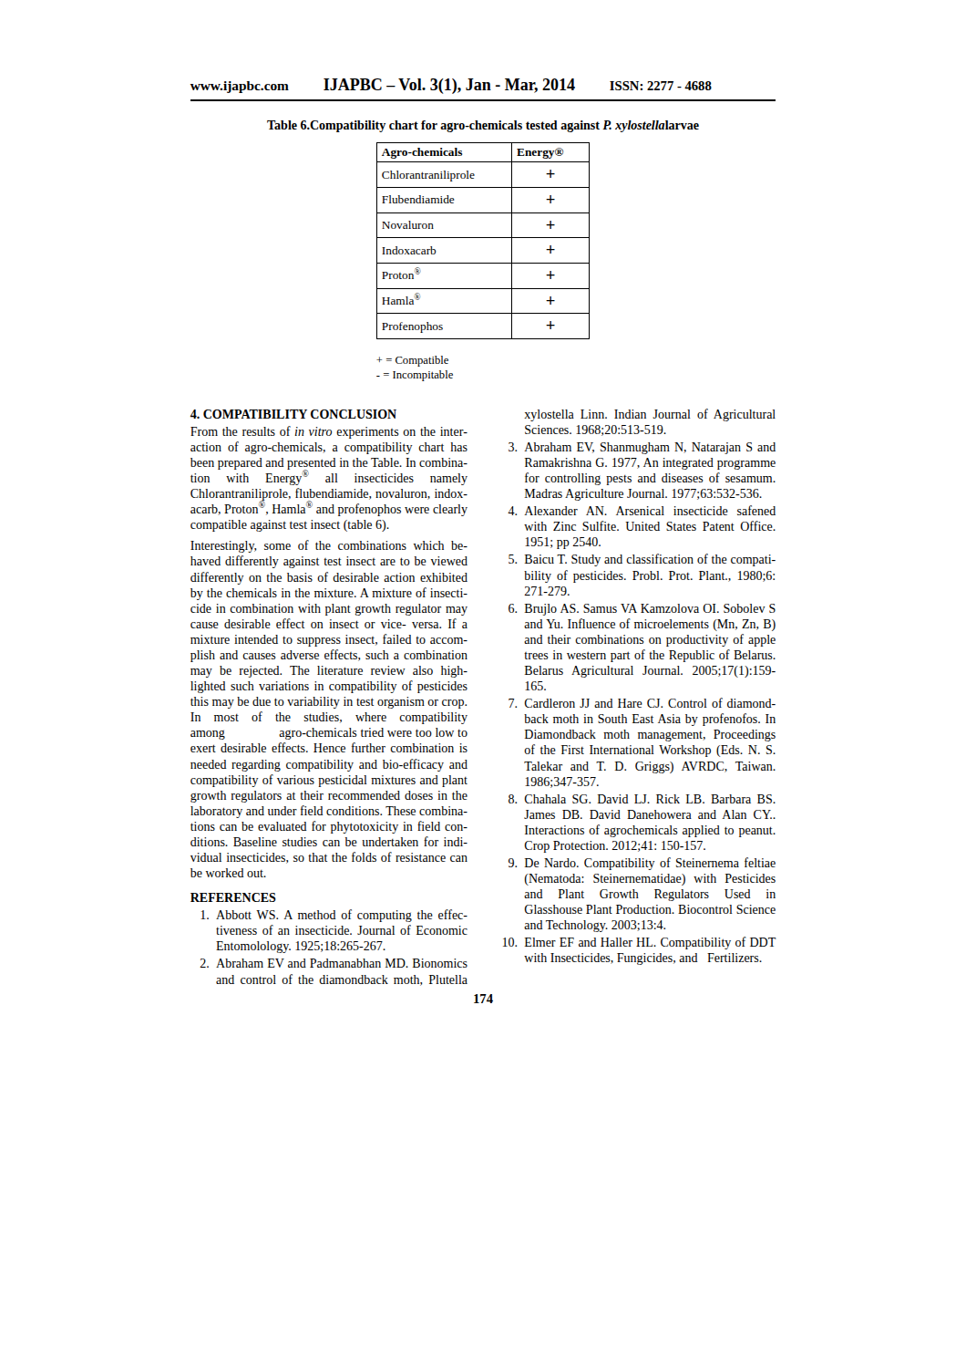www.ijapbc.com IJAPBC – Vol. 3(1), Jan - Mar, 2014 ISSN: 2277 - 4688
Table 6.Compatibility chart for agro-chemicals tested against P. xylostellalarvae
| Agro-chemicals | Energy® |
| --- | --- |
| Chlorantraniliprole | + |
| Flubendiamide | + |
| Novaluron | + |
| Indoxacarb | + |
| Proton ® | + |
| Hamla ® | + |
| Profenophos | + |
+ = Compatible
- = Incompitable
4. Compatibility Conclusion
From the results of in vitro experiments on the interaction of agro-chemicals, a compatibility chart has been prepared and presented in the Table. In combination with Energy® all insecticides namely Chlorantraniliprole, flubendiamide, novaluron, indoxacarb, Proton®, Hamla® and profenophos were clearly compatible against test insect (table 6).
Interestingly, some of the combinations which behaved differently against test insect are to be viewed differently on the basis of desirable action exhibited by the chemicals in the mixture. A mixture of insecticide in combination with plant growth regulator may cause desirable effect on insect or vice- versa. If a mixture intended to suppress insect, failed to accomplish and causes adverse effects, such a combination may be rejected. The literature review also highlighted such variations in compatibility of pesticides this may be due to variability in test organism or crop. In most of the studies, where compatibility among agro-chemicals tried were too low to exert desirable effects. Hence further combination is needed regarding compatibility and bio-efficacy and compatibility of various pesticidal mixtures and plant growth regulators at their recommended doses in the laboratory and under field conditions. These combinations can be evaluated for phytotoxicity in field conditions. Baseline studies can be undertaken for individual insecticides, so that the folds of resistance can be worked out.
References
Abbott WS. A method of computing the effectiveness of an insecticide. Journal of Economic Entomolology. 1925;18:265-267.
Abraham EV and Padmanabhan MD. Bionomics and control of the diamondback moth, Plutella xylostella Linn. Indian Journal of Agricultural Sciences. 1968;20:513-519.
Abraham EV, Shanmugham N, Natarajan S and Ramakrishna G. 1977, An integrated programme for controlling pests and diseases of sesamum. Madras Agriculture Journal. 1977;63:532-536.
Alexander AN. Arsenical insecticide safened with Zinc Sulfite. United States Patent Office. 1951; pp 2540.
Baicu T. Study and classification of the compatibility of pesticides. Probl. Prot. Plant., 1980;6: 271-279.
Brujlo AS. Samus VA Kamzolova OI. Sobolev S and Yu. Influence of microelements (Mn, Zn, B) and their combinations on productivity of apple trees in western part of the Republic of Belarus. Belarus Agricultural Journal. 2005;17(1):159-165.
Cardleron JJ and Hare CJ. Control of diamondback moth in South East Asia by profenofos. In Diamondback moth management, Proceedings of the First International Workshop (Eds. N. S. Talekar and T. D. Griggs) AVRDC, Taiwan. 1986;347-357.
Chahala SG. David LJ. Rick LB. Barbara BS. James DB. David Danehowera and Alan CY.. Interactions of agrochemicals applied to peanut. Crop Protection. 2012;41: 150-157.
De Nardo. Compatibility of Steinernema feltiae (Nematoda: Steinernematidae) with Pesticides and Plant Growth Regulators Used in Glasshouse Plant Production. Biocontrol Science and Technology. 2003;13:4.
Elmer EF and Haller HL. Compatibility of DDT with Insecticides, Fungicides, and Fertilizers.
174